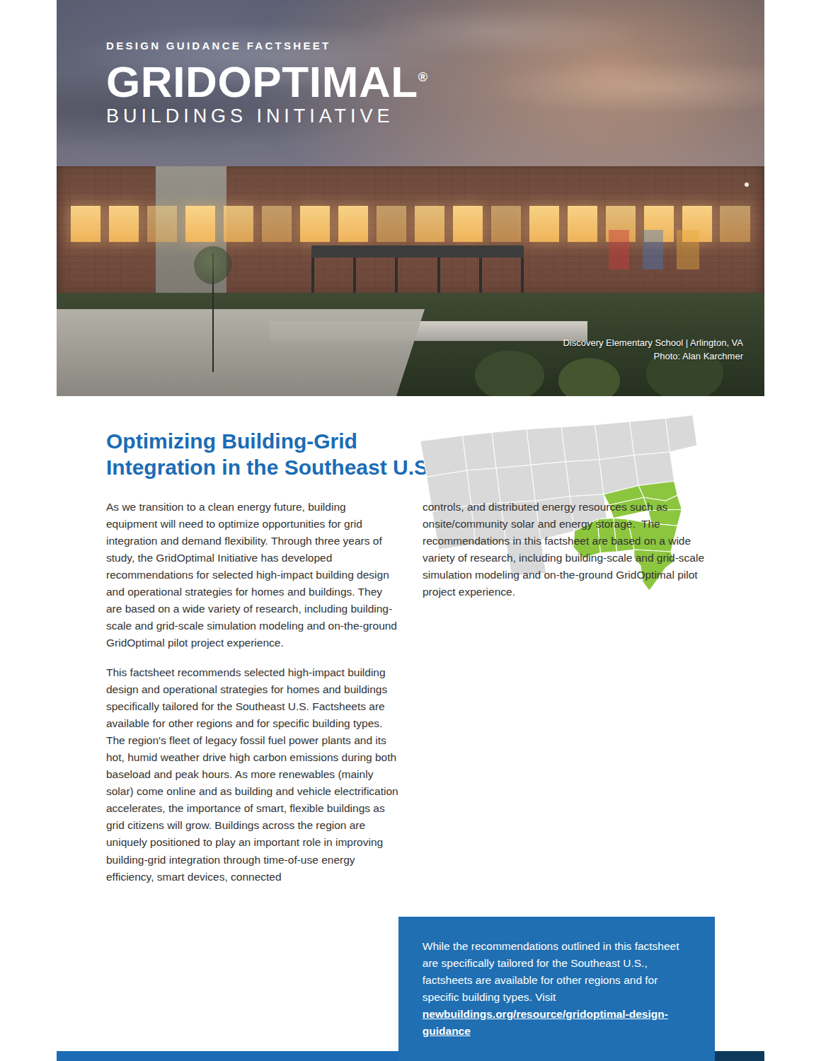Design Guidance Factsheet
GRIDOPTIMAL® BUILDINGS INITIATIVE
Discovery Elementary School | Arlington, VA
Photo: Alan Karchmer
Optimizing Building-Grid
Integration in the Southeast U.S.
As we transition to a clean energy future, building equipment will need to optimize opportunities for grid integration and demand flexibility. Through three years of study, the GridOptimal Initiative has developed recommendations for selected high-impact building design and operational strategies for homes and buildings. They are based on a wide variety of research, including building-scale and grid-scale simulation modeling and on-the-ground GridOptimal pilot project experience.
This factsheet recommends selected high-impact building design and operational strategies for homes and buildings specifically tailored for the Southeast U.S. Factsheets are available for other regions and for specific building types. The region's fleet of legacy fossil fuel power plants and its hot, humid weather drive high carbon emissions during both baseload and peak hours. As more renewables (mainly solar) come online and as building and vehicle electrification accelerates, the importance of smart, flexible buildings as grid citizens will grow. Buildings across the region are uniquely positioned to play an important role in improving building-grid integration through time-of-use energy efficiency, smart devices, connected
controls, and distributed energy resources such as onsite/community solar and energy storage. The recommendations in this factsheet are based on a wide variety of research, including building-scale and grid-scale simulation modeling and on-the-ground GridOptimal pilot project experience.
While the recommendations outlined in this factsheet are specifically tailored for the Southeast U.S., factsheets are available for other regions and for specific building types. Visit newbuildings.org/resource/gridoptimal-design-guidance